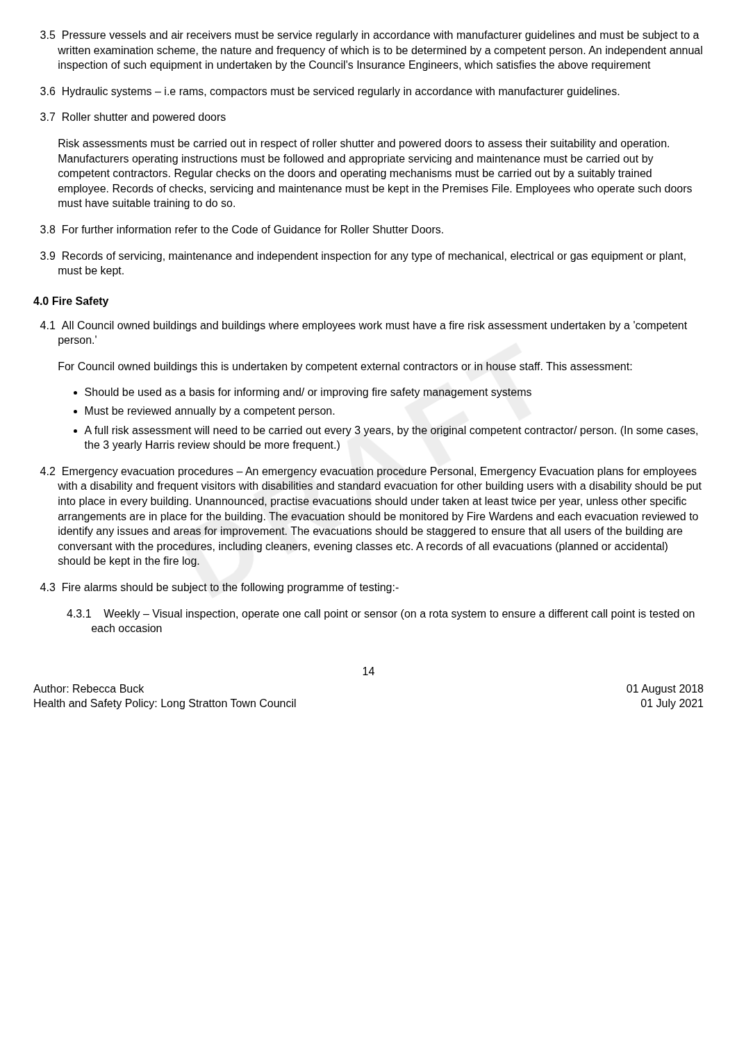DRAFT
3.5 Pressure vessels and air receivers must be service regularly in accordance with manufacturer guidelines and must be subject to a written examination scheme, the nature and frequency of which is to be determined by a competent person. An independent annual inspection of such equipment in undertaken by the Council's Insurance Engineers, which satisfies the above requirement
3.6 Hydraulic systems – i.e rams, compactors must be serviced regularly in accordance with manufacturer guidelines.
3.7 Roller shutter and powered doors
Risk assessments must be carried out in respect of roller shutter and powered doors to assess their suitability and operation. Manufacturers operating instructions must be followed and appropriate servicing and maintenance must be carried out by competent contractors. Regular checks on the doors and operating mechanisms must be carried out by a suitably trained employee. Records of checks, servicing and maintenance must be kept in the Premises File. Employees who operate such doors must have suitable training to do so.
3.8 For further information refer to the Code of Guidance for Roller Shutter Doors.
3.9 Records of servicing, maintenance and independent inspection for any type of mechanical, electrical or gas equipment or plant, must be kept.
4.0 Fire Safety
4.1 All Council owned buildings and buildings where employees work must have a fire risk assessment undertaken by a 'competent person.'
For Council owned buildings this is undertaken by competent external contractors or in house staff. This assessment:
Should be used as a basis for informing and/ or improving fire safety management systems
Must be reviewed annually by a competent person.
A full risk assessment will need to be carried out every 3 years, by the original competent contractor/ person. (In some cases, the 3 yearly Harris review should be more frequent.)
4.2 Emergency evacuation procedures – An emergency evacuation procedure Personal, Emergency Evacuation plans for employees with a disability and frequent visitors with disabilities and standard evacuation for other building users with a disability should be put into place in every building. Unannounced, practise evacuations should under taken at least twice per year, unless other specific arrangements are in place for the building. The evacuation should be monitored by Fire Wardens and each evacuation reviewed to identify any issues and areas for improvement. The evacuations should be staggered to ensure that all users of the building are conversant with the procedures, including cleaners, evening classes etc. A records of all evacuations (planned or accidental) should be kept in the fire log.
4.3 Fire alarms should be subject to the following programme of testing:-
4.3.1 Weekly – Visual inspection, operate one call point or sensor (on a rota system to ensure a different call point is tested on each occasion
14
Author: Rebecca Buck
Health and Safety Policy: Long Stratton Town Council
01 August 2018
01 July 2021